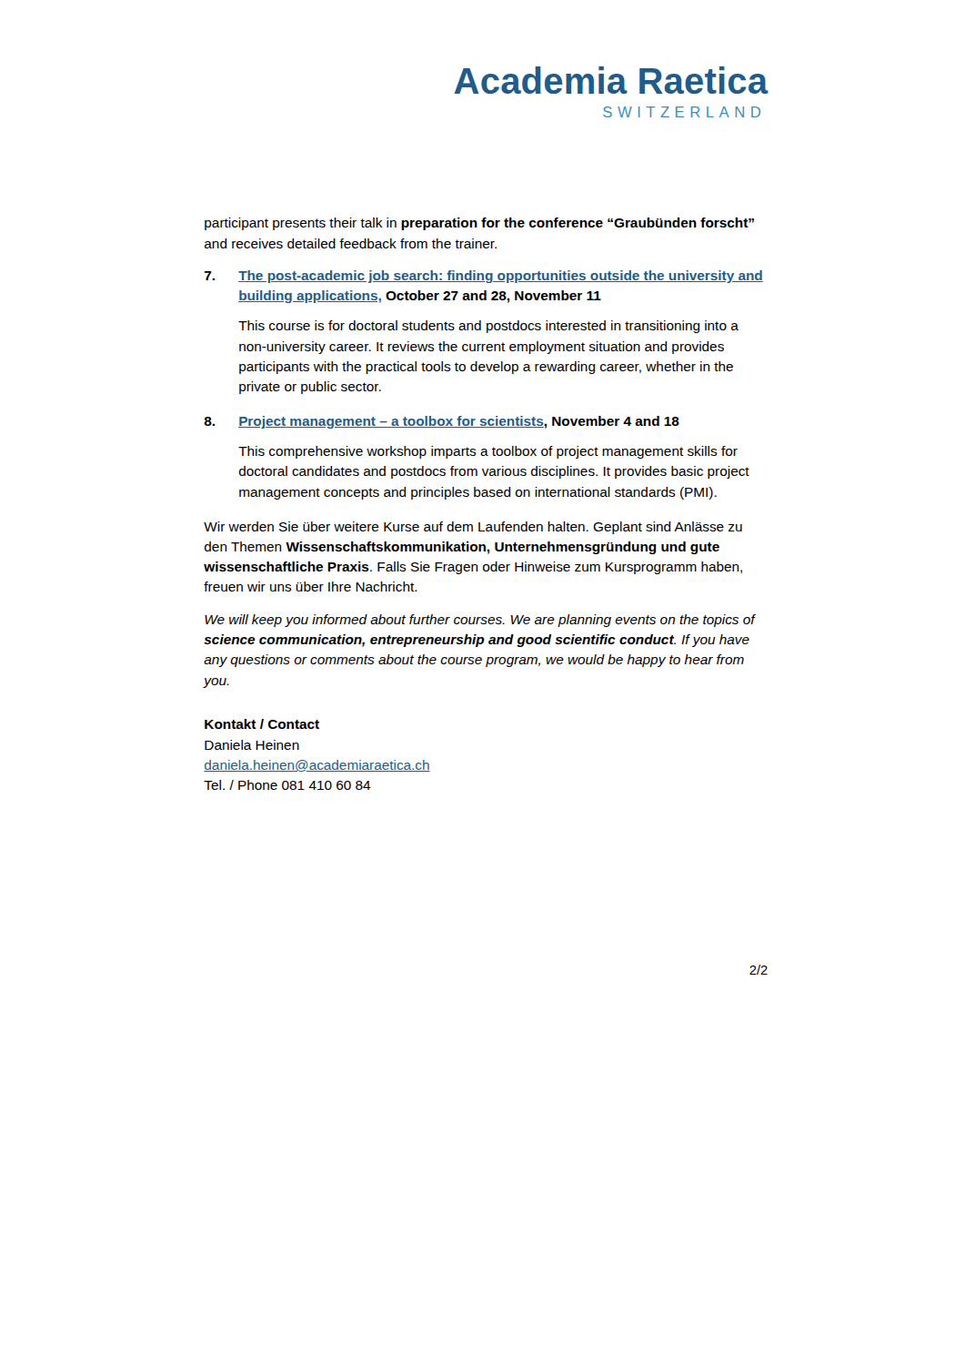Academia Raetica
SWITZERLAND
participant presents their talk in preparation for the conference “Graubünden forscht” and receives detailed feedback from the trainer.
7. The post-academic job search: finding opportunities outside the university and building applications, October 27 and 28, November 11
This course is for doctoral students and postdocs interested in transitioning into a non-university career. It reviews the current employment situation and provides participants with the practical tools to develop a rewarding career, whether in the private or public sector.
8. Project management – a toolbox for scientists, November 4 and 18
This comprehensive workshop imparts a toolbox of project management skills for doctoral candidates and postdocs from various disciplines. It provides basic project management concepts and principles based on international standards (PMI).
Wir werden Sie über weitere Kurse auf dem Laufenden halten. Geplant sind Anlässe zu den Themen Wissenschaftskommunikation, Unternehmensgründung und gute wissenschaftliche Praxis. Falls Sie Fragen oder Hinweise zum Kursprogramm haben, freuen wir uns über Ihre Nachricht.
We will keep you informed about further courses. We are planning events on the topics of science communication, entrepreneurship and good scientific conduct. If you have any questions or comments about the course program, we would be happy to hear from you.
Kontakt / Contact
Daniela Heinen
daniela.heinen@academiaraetica.ch
Tel. / Phone 081 410 60 84
2/2